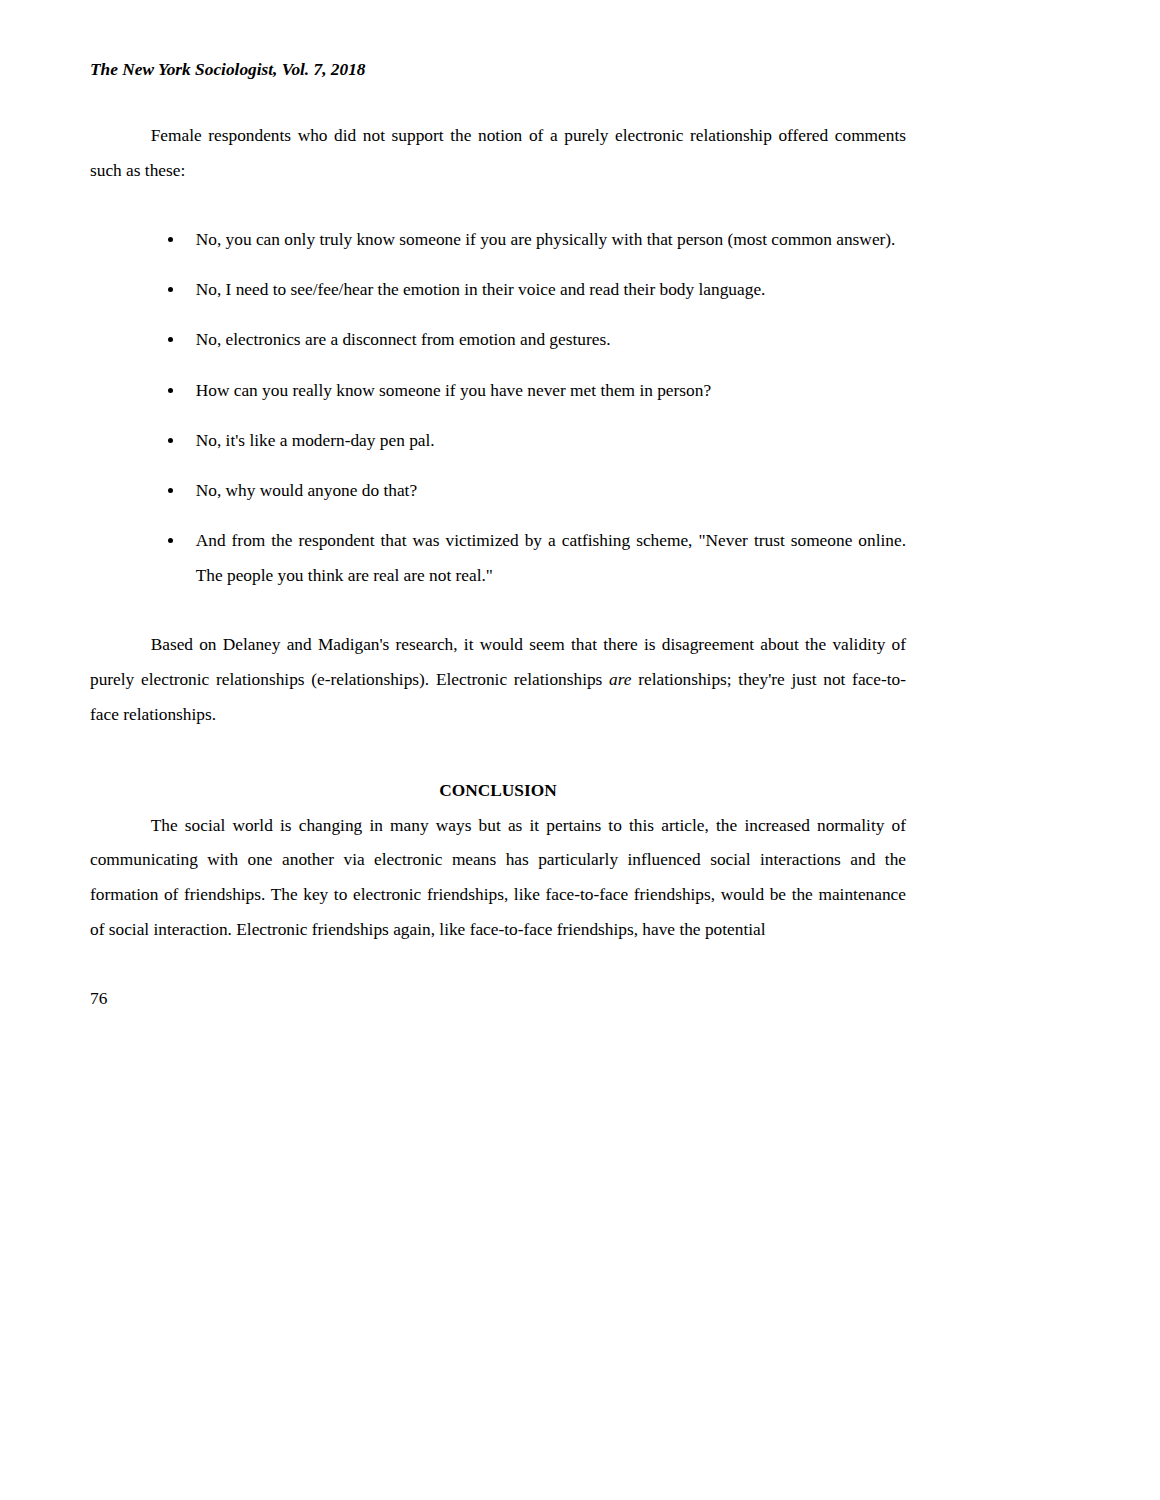The New York Sociologist, Vol. 7, 2018
Female respondents who did not support the notion of a purely electronic relationship offered comments such as these:
No, you can only truly know someone if you are physically with that person (most common answer).
No, I need to see/fee/hear the emotion in their voice and read their body language.
No, electronics are a disconnect from emotion and gestures.
How can you really know someone if you have never met them in person?
No, it's like a modern-day pen pal.
No, why would anyone do that?
And from the respondent that was victimized by a catfishing scheme, "Never trust someone online. The people you think are real are not real."
Based on Delaney and Madigan's research, it would seem that there is disagreement about the validity of purely electronic relationships (e-relationships). Electronic relationships are relationships; they're just not face-to-face relationships.
Conclusion
The social world is changing in many ways but as it pertains to this article, the increased normality of communicating with one another via electronic means has particularly influenced social interactions and the formation of friendships. The key to electronic friendships, like face-to-face friendships, would be the maintenance of social interaction. Electronic friendships again, like face-to-face friendships, have the potential
76